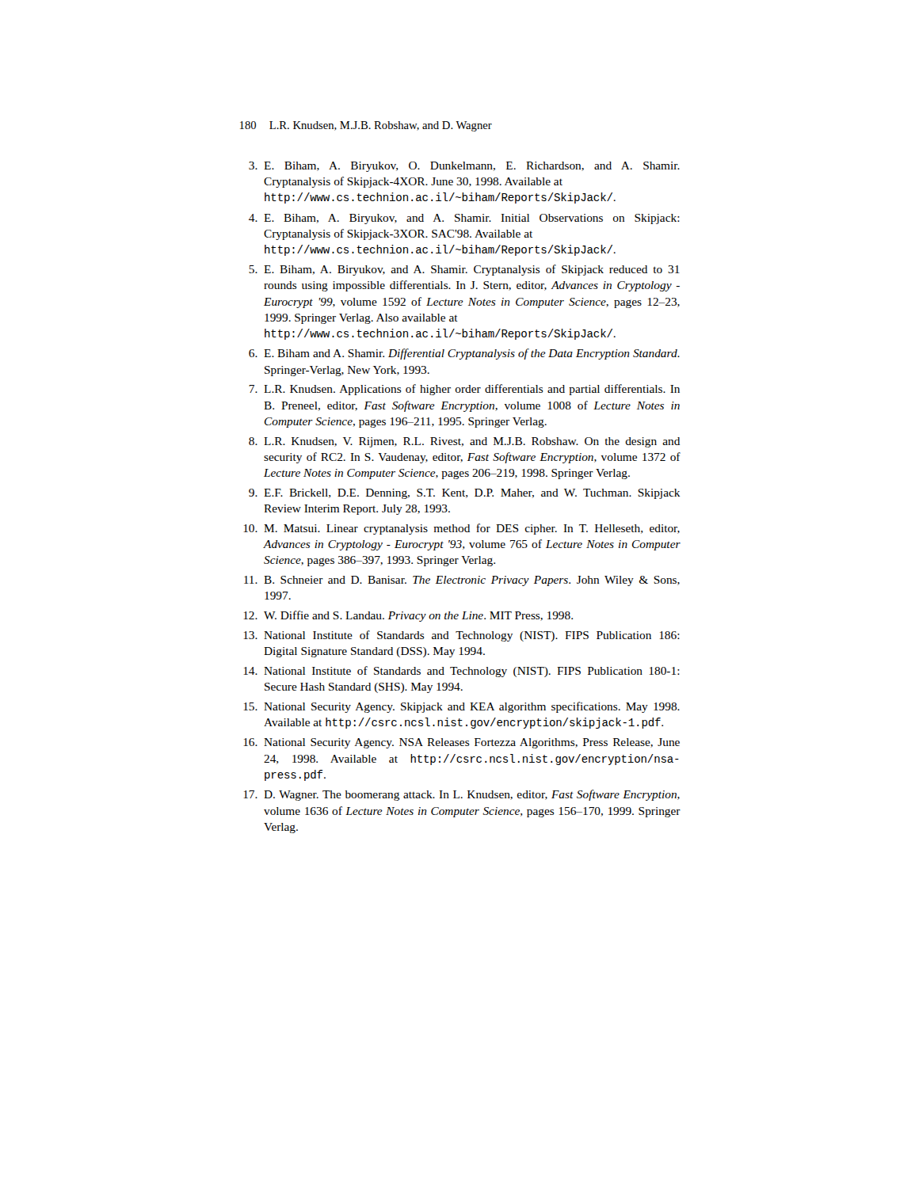180 L.R. Knudsen, M.J.B. Robshaw, and D. Wagner
3. E. Biham, A. Biryukov, O. Dunkelmann, E. Richardson, and A. Shamir. Cryptanalysis of Skipjack-4XOR. June 30, 1998. Available at
http://www.cs.technion.ac.il/~biham/Reports/SkipJack/.
4. E. Biham, A. Biryukov, and A. Shamir. Initial Observations on Skipjack: Cryptanalysis of Skipjack-3XOR. SAC'98. Available at
http://www.cs.technion.ac.il/~biham/Reports/SkipJack/.
5. E. Biham, A. Biryukov, and A. Shamir. Cryptanalysis of Skipjack reduced to 31 rounds using impossible differentials. In J. Stern, editor, Advances in Cryptology - Eurocrypt '99, volume 1592 of Lecture Notes in Computer Science, pages 12–23, 1999. Springer Verlag. Also available at
http://www.cs.technion.ac.il/~biham/Reports/SkipJack/.
6. E. Biham and A. Shamir. Differential Cryptanalysis of the Data Encryption Standard. Springer-Verlag, New York, 1993.
7. L.R. Knudsen. Applications of higher order differentials and partial differentials. In B. Preneel, editor, Fast Software Encryption, volume 1008 of Lecture Notes in Computer Science, pages 196–211, 1995. Springer Verlag.
8. L.R. Knudsen, V. Rijmen, R.L. Rivest, and M.J.B. Robshaw. On the design and security of RC2. In S. Vaudenay, editor, Fast Software Encryption, volume 1372 of Lecture Notes in Computer Science, pages 206–219, 1998. Springer Verlag.
9. E.F. Brickell, D.E. Denning, S.T. Kent, D.P. Maher, and W. Tuchman. Skipjack Review Interim Report. July 28, 1993.
10. M. Matsui. Linear cryptanalysis method for DES cipher. In T. Helleseth, editor, Advances in Cryptology - Eurocrypt '93, volume 765 of Lecture Notes in Computer Science, pages 386–397, 1993. Springer Verlag.
11. B. Schneier and D. Banisar. The Electronic Privacy Papers. John Wiley & Sons, 1997.
12. W. Diffie and S. Landau. Privacy on the Line. MIT Press, 1998.
13. National Institute of Standards and Technology (NIST). FIPS Publication 186: Digital Signature Standard (DSS). May 1994.
14. National Institute of Standards and Technology (NIST). FIPS Publication 180-1: Secure Hash Standard (SHS). May 1994.
15. National Security Agency. Skipjack and KEA algorithm specifications. May 1998. Available at http://csrc.ncsl.nist.gov/encryption/skipjack-1.pdf.
16. National Security Agency. NSA Releases Fortezza Algorithms, Press Release, June 24, 1998. Available at http://csrc.ncsl.nist.gov/encryption/nsa-press.pdf.
17. D. Wagner. The boomerang attack. In L. Knudsen, editor, Fast Software Encryption, volume 1636 of Lecture Notes in Computer Science, pages 156–170, 1999. Springer Verlag.